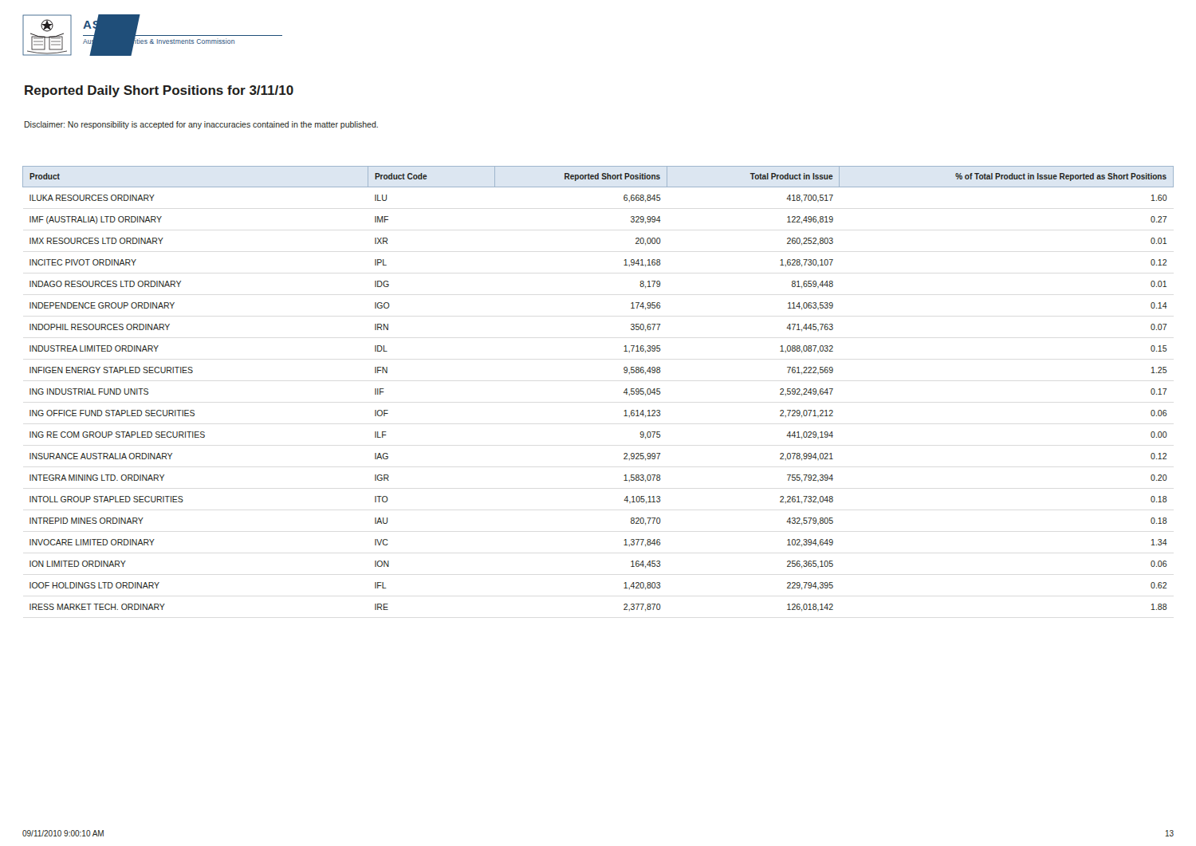ASIC
Australian Securities & Investments Commission
Reported Daily Short Positions for 3/11/10
Disclaimer: No responsibility is accepted for any inaccuracies contained in the matter published.
| Product | Product Code | Reported Short Positions | Total Product in Issue | % of Total Product in Issue Reported as Short Positions |
| --- | --- | --- | --- | --- |
| ILUKA RESOURCES ORDINARY | ILU | 6,668,845 | 418,700,517 | 1.60 |
| IMF (AUSTRALIA) LTD ORDINARY | IMF | 329,994 | 122,496,819 | 0.27 |
| IMX RESOURCES LTD ORDINARY | IXR | 20,000 | 260,252,803 | 0.01 |
| INCITEC PIVOT ORDINARY | IPL | 1,941,168 | 1,628,730,107 | 0.12 |
| INDAGO RESOURCES LTD ORDINARY | IDG | 8,179 | 81,659,448 | 0.01 |
| INDEPENDENCE GROUP ORDINARY | IGO | 174,956 | 114,063,539 | 0.14 |
| INDOPHIL RESOURCES ORDINARY | IRN | 350,677 | 471,445,763 | 0.07 |
| INDUSTREA LIMITED ORDINARY | IDL | 1,716,395 | 1,088,087,032 | 0.15 |
| INFIGEN ENERGY STAPLED SECURITIES | IFN | 9,586,498 | 761,222,569 | 1.25 |
| ING INDUSTRIAL FUND UNITS | IIF | 4,595,045 | 2,592,249,647 | 0.17 |
| ING OFFICE FUND STAPLED SECURITIES | IOF | 1,614,123 | 2,729,071,212 | 0.06 |
| ING RE COM GROUP STAPLED SECURITIES | ILF | 9,075 | 441,029,194 | 0.00 |
| INSURANCE AUSTRALIA ORDINARY | IAG | 2,925,997 | 2,078,994,021 | 0.12 |
| INTEGRA MINING LTD. ORDINARY | IGR | 1,583,078 | 755,792,394 | 0.20 |
| INTOLL GROUP STAPLED SECURITIES | ITO | 4,105,113 | 2,261,732,048 | 0.18 |
| INTREPID MINES ORDINARY | IAU | 820,770 | 432,579,805 | 0.18 |
| INVOCARE LIMITED ORDINARY | IVC | 1,377,846 | 102,394,649 | 1.34 |
| ION LIMITED ORDINARY | ION | 164,453 | 256,365,105 | 0.06 |
| IOOF HOLDINGS LTD ORDINARY | IFL | 1,420,803 | 229,794,395 | 0.62 |
| IRESS MARKET TECH. ORDINARY | IRE | 2,377,870 | 126,018,142 | 1.88 |
09/11/2010 9:00:10 AM 13